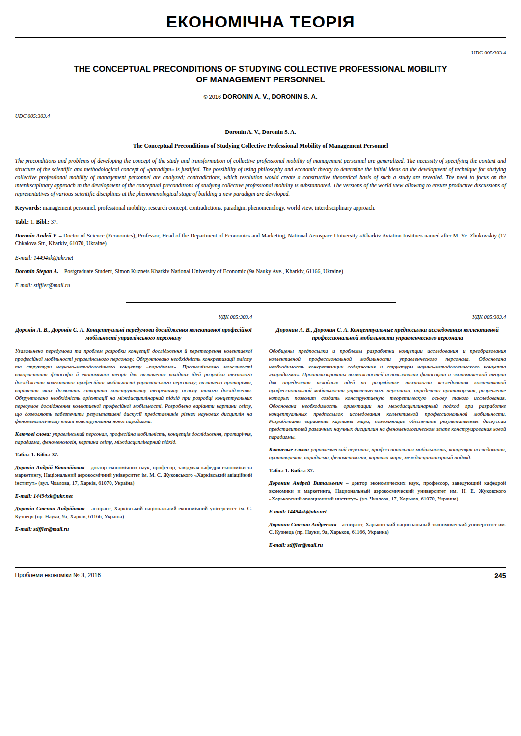ЕКОНОМІЧНА ТЕОРІЯ
UDC 005:303.4
The Conceptual Preconditions of Studying Collective Professional Mobility
of Management Personnel
© 2016 DORONIN A. V., DORONIN S. A.
UDC 005:303.4
Doronin A. V., Doronin S. A.
The Conceptual Preconditions of Studying Collective Professional Mobility of Management Personnel
The preconditions and problems of developing the concept of the study and transformation of collective professional mobility of management personnel are generalized. The necessity of specifying the content and structure of the scientific and methodological concept of «paradigm» is justified. The possibility of using philosophy and economic theory to determine the initial ideas on the development of technique for studying collective professional mobility of management personnel are analyzed; contradictions, which resolution would create a constructive theoretical basis of such a study are revealed. The need to focus on the interdisciplinary approach in the development of the conceptual preconditions of studying collective professional mobility is substantiated. The versions of the world view allowing to ensure productive discussions of representatives of various scientific disciplines at the phenomenological stage of building a new paradigm are developed.
Keywords: management personnel, professional mobility, research concept, contradictions, paradigm, phenomenology, world view, interdisciplinary approach.
Tabl.: 1. Bibl.: 37.
Doronin Andrii V. – Doctor of Science (Economics), Professor, Head of the Department of Economics and Marketing, National Aerospace University «Kharkiv Aviation Institue» named after M. Ye. Zhukovskiy (17 Chkalova Str., Kharkiv, 61070, Ukraine)
E-mail: 14494xk@ukr.net
Doronin Stepan A. – Postgraduate Student, Simon Kuznets Kharkiv National University of Economic (9a Nauky Ave., Kharkiv, 61166, Ukraine)
E-mail: stlffler@mail.ru
УДК 005:303.4
Доронін А. В., Доронін С. А. Концептуальні передумови дослідження колективної професійної мобільності управлінського персоналу
Узагальнено передумови та проблем розробки концепції дослідження й перетворення колективної професійної мобільності управлінського персоналу. Обґрунтовано необхідність конкретизації змісту та структури науково-методологічного концепту «парадигма». Проаналізовано можливості використання філософії й економічної теорії для визначення вихідних ідей розробки технології дослідження колективної професійної мобільності управлінського персоналу; визначено протиріччя, вирішення яких дозволить створити конструктивну теоретичну основу такого дослідження. Обґрунтовано необхідність орієнтації на міждисциплінарний підхід при розробці концептуальних передумов дослідження колективної професійної мобільності. Розроблено варіанти картини світу, що дозволяють забезпечити результативні дискусії представників різних наукових дисциплін на феноменологічному етапі конструювання нової парадигми.
Ключові слова: управлінський персонал, професійна мобільність, концепція дослідження, протиріччя, парадигма, феноменологія, картина світу, міждисциплінарний підхід.
Табл.: 1. Бібл.: 37.
Доронін Андрій Віталійович – доктор економічних наук, професор, завідувач кафедри економіки та маркетингу, Національний аерокосмічний університет ім. М. Є. Жуковського «Харківський авіаційний інститут» (вул. Чкалова, 17, Харків, 61070, Україна)
E-mail: 14494xk@ukr.net
Доронін Степан Андрійович – аспірант, Харківський національний економічний університет ім. С. Кузнеця (пр. Науки, 9а, Харків, 61166, Україна)
E-mail: stlffler@mail.ru
УДК 005:303.4
Доронин А. В., Доронин С. А. Концептуальные предпосылки исследования коллективной профессиональной мобильности управленческого персонала
Обобщены предпосылки и проблемы разработки концепции исследования и преобразования коллективной профессиональной мобильности управленческого персонала. Обоснована необходимость конкретизации содержания и структуры научно-методологического концепта «парадигма». Проанализированы возможностей использования философии и экономической теории для определения исходных идей по разработке технологии исследования коллективной профессиональной мобильности управленческого персонала; определены противоречия, разрешение которых позволит создать конструктивную теоретическую основу такого исследования. Обоснована необходимость ориентации на междисциплинарный подход при разработке концептуальных предпосылок исследования коллективной профессиональной мобильности. Разработаны варианты картины мира, позволяющие обеспечить результативные дискуссии представителей различных научных дисциплин на феноменологическом этапе конструирования новой парадигмы.
Ключевые слова: управленческий персонал, профессиональная мобильность, концепция исследования, противоречия, парадигма, феноменология, картина мира, междисциплинарный подход.
Табл.: 1. Библ.: 37.
Доронин Андрей Витальевич – доктор экономических наук, профессор, заведующий кафедрой экономики и маркетинга, Национальный аэрокосмический университет им. Н. Е. Жуковского «Харьковский авиационный институт» (ул. Чкалова, 17, Харьков, 61070, Украина)
E-mail: 14494xk@ukr.net
Доронин Степан Андреевич – аспирант, Харьковский национальный экономический университет им. С. Кузнеца (пр. Науки, 9а, Харьков, 61166, Украина)
E-mail: stlffler@mail.ru
Проблеми економіки № 3, 2016
245